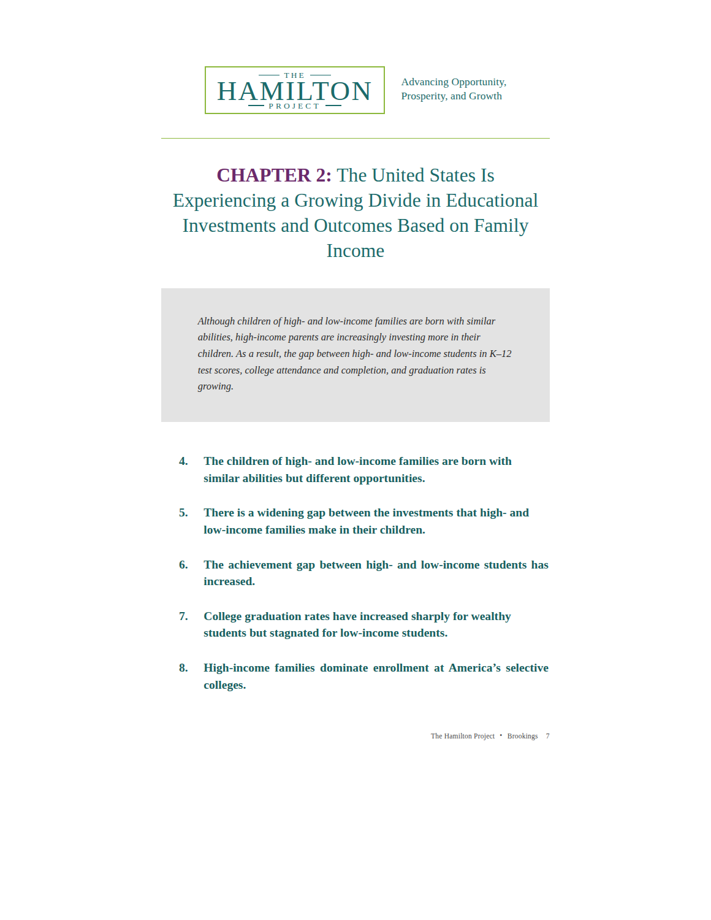THE
HAMILTON
PROJECT
Advancing Opportunity,
Prosperity, and Growth
CHAPTER 2: The United States Is Experiencing a Growing Divide in Educational Investments and Outcomes Based on Family Income
Although children of high- and low-income families are born with similar abilities, high-income parents are increasingly investing more in their children. As a result, the gap between high- and low-income students in K–12 test scores, college attendance and completion, and graduation rates is growing.
The children of high- and low-income families are born with similar abilities but different opportunities.
There is a widening gap between the investments that high- and low-income families make in their children.
The achievement gap between high- and low-income students has increased.
College graduation rates have increased sharply for wealthy students but stagnated for low-income students.
High-income families dominate enrollment at America’s selective colleges.
The Hamilton Project • Brookings 7